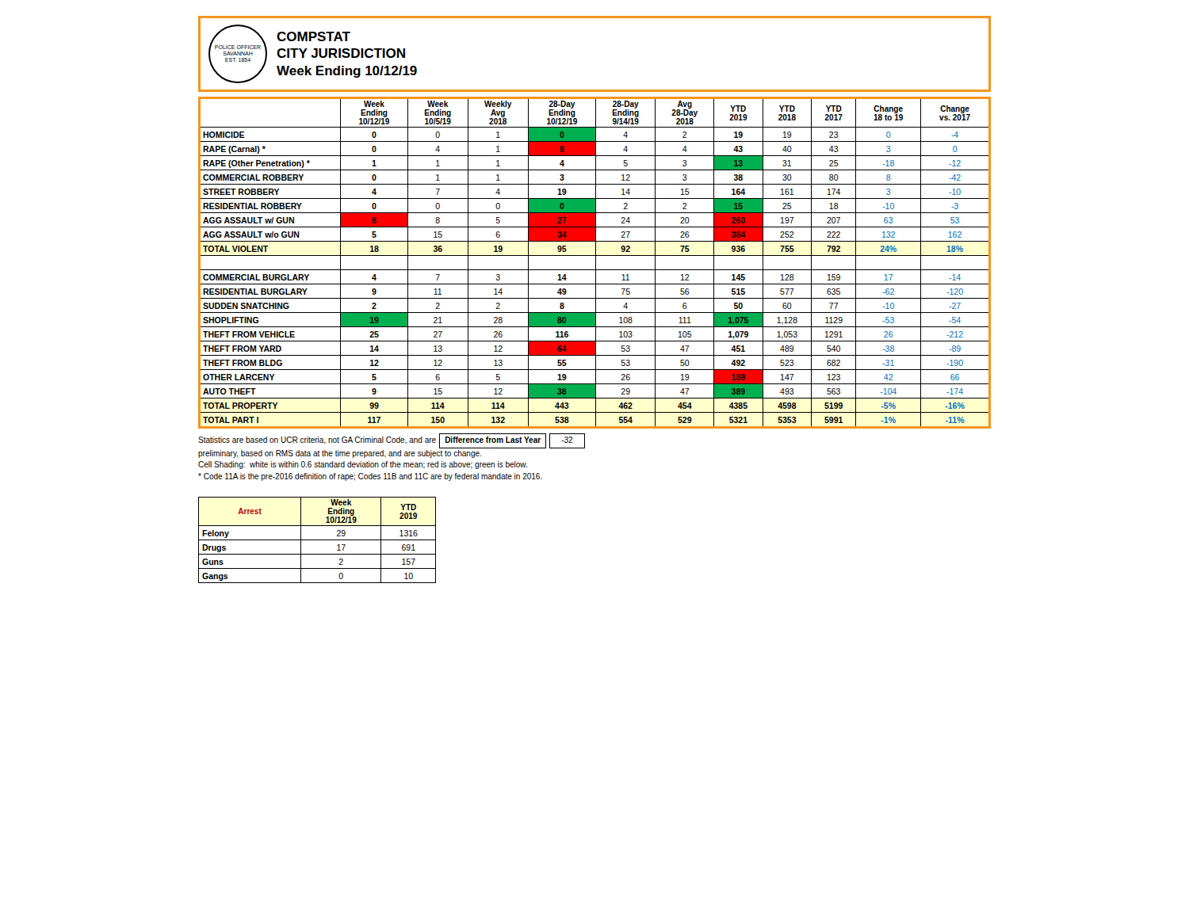POLICE OFFICER
SAVANNAH
EST. 1854
COMPSTAT
CITY JURISDICTION
Week Ending 10/12/19
| | Week Ending 10/12/19 | Week Ending 10/5/19 | Weekly Avg 2018 | 28-Day Ending 10/12/19 | 28-Day Ending 9/14/19 | Avg 28-Day 2018 | YTD 2019 | YTD 2018 | YTD 2017 | Change 18 to 19 | Change vs. 2017 |
| --- | --- | --- | --- | --- | --- | --- | --- | --- | --- | --- | --- |
| HOMICIDE | 0 | 0 | 1 | 0 | 4 | 2 | 19 | 19 | 23 | 0 | -4 |
| RAPE (Carnal) * | 0 | 4 | 1 | 8 | 4 | 4 | 43 | 40 | 43 | 3 | 0 |
| RAPE (Other Penetration) * | 1 | 1 | 1 | 4 | 5 | 3 | 13 | 31 | 25 | -18 | -12 |
| COMMERCIAL ROBBERY | 0 | 1 | 1 | 3 | 12 | 3 | 38 | 30 | 80 | 8 | -42 |
| STREET ROBBERY | 4 | 7 | 4 | 19 | 14 | 15 | 164 | 161 | 174 | 3 | -10 |
| RESIDENTIAL ROBBERY | 0 | 0 | 0 | 0 | 2 | 2 | 15 | 25 | 18 | -10 | -3 |
| AGG ASSAULT w/ GUN | 8 | 8 | 5 | 27 | 24 | 20 | 260 | 197 | 207 | 63 | 53 |
| AGG ASSAULT w/o GUN | 5 | 15 | 6 | 34 | 27 | 26 | 384 | 252 | 222 | 132 | 162 |
| TOTAL VIOLENT | 18 | 36 | 19 | 95 | 92 | 75 | 936 | 755 | 792 | 24% | 18% |
| COMMERCIAL BURGLARY | 4 | 7 | 3 | 14 | 11 | 12 | 145 | 128 | 159 | 17 | -14 |
| RESIDENTIAL BURGLARY | 9 | 11 | 14 | 49 | 75 | 56 | 515 | 577 | 635 | -62 | -120 |
| SUDDEN SNATCHING | 2 | 2 | 2 | 8 | 4 | 6 | 50 | 60 | 77 | -10 | -27 |
| SHOPLIFTING | 19 | 21 | 28 | 80 | 108 | 111 | 1,075 | 1,128 | 1129 | -53 | -54 |
| THEFT FROM VEHICLE | 25 | 27 | 26 | 116 | 103 | 105 | 1,079 | 1,053 | 1291 | 26 | -212 |
| THEFT FROM YARD | 14 | 13 | 12 | 64 | 53 | 47 | 451 | 489 | 540 | -38 | -89 |
| THEFT FROM BLDG | 12 | 12 | 13 | 55 | 53 | 50 | 492 | 523 | 682 | -31 | -190 |
| OTHER LARCENY | 5 | 6 | 5 | 19 | 26 | 19 | 189 | 147 | 123 | 42 | 66 |
| AUTO THEFT | 9 | 15 | 12 | 38 | 29 | 47 | 389 | 493 | 563 | -104 | -174 |
| TOTAL PROPERTY | 99 | 114 | 114 | 443 | 462 | 454 | 4385 | 4598 | 5199 | -5% | -16% |
| TOTAL PART I | 117 | 150 | 132 | 538 | 554 | 529 | 5321 | 5353 | 5991 | -1% | -11% |
Statistics are based on UCR criteria, not GA Criminal Code, and are Difference from Last Year -32
preliminary, based on RMS data at the time prepared, and are subject to change.
Cell Shading: white is within 0.6 standard deviation of the mean; red is above; green is below.
* Code 11A is the pre-2016 definition of rape; Codes 11B and 11C are by federal mandate in 2016.
| Arrest | Week Ending 10/12/19 | YTD 2019 |
| --- | --- | --- |
| Felony | 29 | 1316 |
| Drugs | 17 | 691 |
| Guns | 2 | 157 |
| Gangs | 0 | 10 |